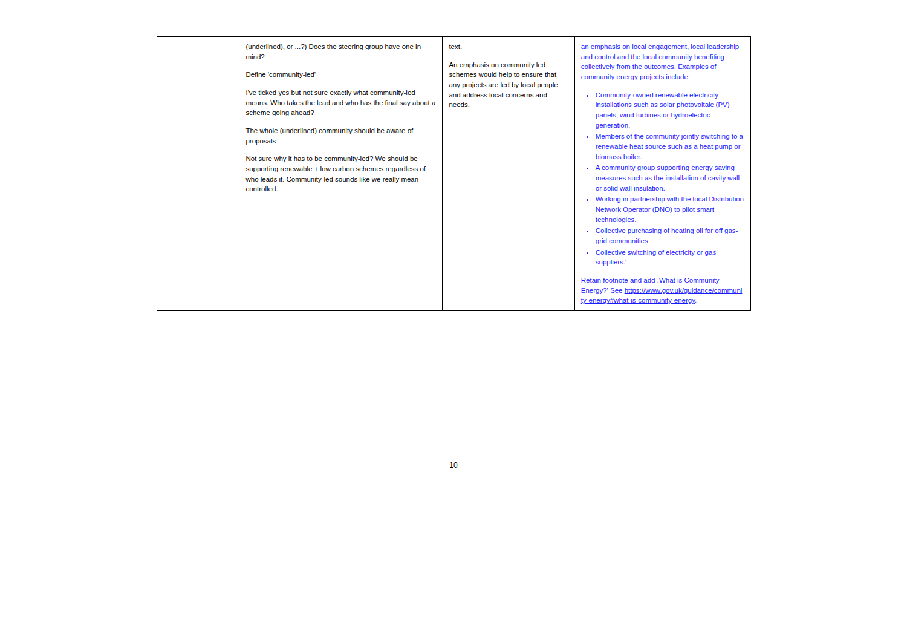| | (underlined), or ...?) Does the steering group have one in mind? Define 'community-led' I've ticked yes but not sure exactly what community-led means. Who takes the lead and who has the final say about a scheme going ahead? The whole (underlined) community should be aware of proposals Not sure why it has to be community-led? We should be supporting renewable + low carbon schemes regardless of who leads it. Community-led sounds like we really mean controlled. | text. An emphasis on community led schemes would help to ensure that any projects are led by local people and address local concerns and needs. | an emphasis on local engagement, local leadership and control and the local community benefiting collectively from the outcomes. Examples of community energy projects include: Community-owned renewable electricity installations such as solar photovoltaic (PV) panels, wind turbines or hydroelectric generation. Members of the community jointly switching to a renewable heat source such as a heat pump or biomass boiler. A community group supporting energy saving measures such as the installation of cavity wall or solid wall insulation. Working in partnership with the local Distribution Network Operator (DNO) to pilot smart technologies. Collective purchasing of heating oil for off gas-grid communities Collective switching of electricity or gas suppliers.' Retain footnote and add ,What is Community Energy?' See https://www.gov.uk/guidance/community-energy#what-is-community-energy . |
10